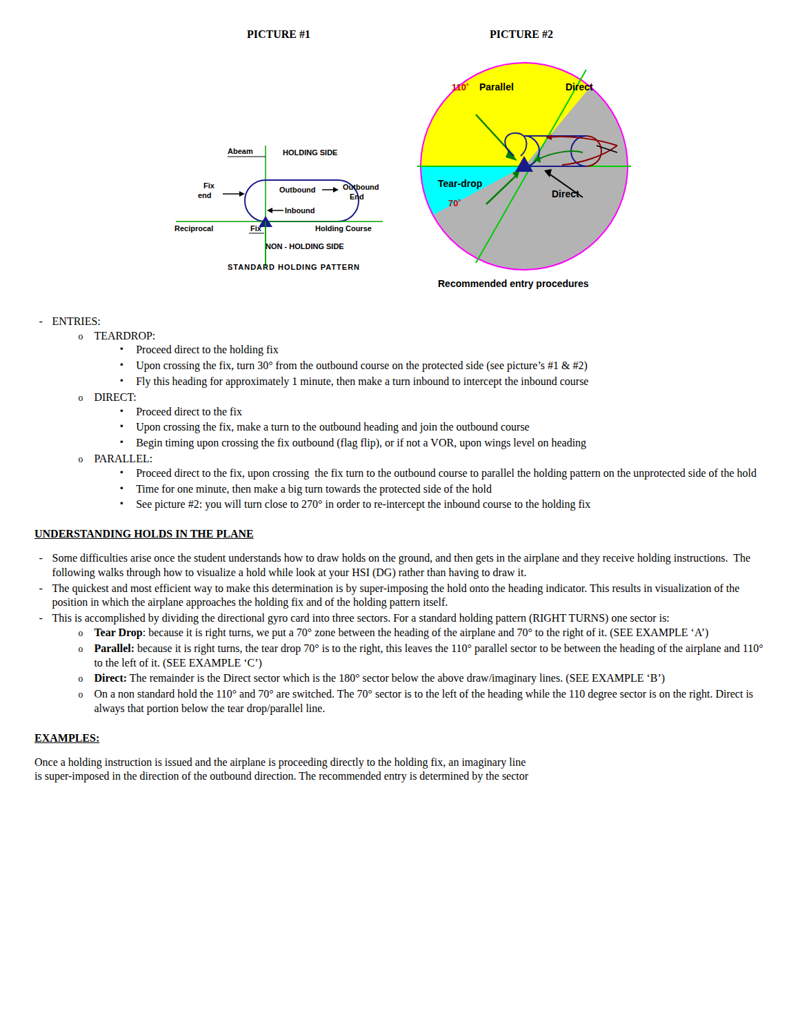PICTURE #1 PICTURE #2
Abeam HOLDING SIDE Outbound Inbound Fix end Outbound End Holding Course Reciprocal Fix NON - HOLDING SIDE STANDARD HOLDING PATTERN
110˚ Parallel Direct Tear-drop 70˚ Direct Recommended entry procedures
ENTRIES:
TEARDROP:
Proceed direct to the holding fix
Upon crossing the fix, turn 30° from the outbound course on the protected side (see picture’s #1 & #2)
Fly this heading for approximately 1 minute, then make a turn inbound to intercept the inbound course
DIRECT:
Proceed direct to the fix
Upon crossing the fix, make a turn to the outbound heading and join the outbound course
Begin timing upon crossing the fix outbound (flag flip), or if not a VOR, upon wings level on heading
PARALLEL:
Proceed direct to the fix, upon crossing the fix turn to the outbound course to parallel the holding pattern on the unprotected side of the hold
Time for one minute, then make a big turn towards the protected side of the hold
See picture #2: you will turn close to 270° in order to re-intercept the inbound course to the holding fix
UNDERSTANDING HOLDS IN THE PLANE
Some difficulties arise once the student understands how to draw holds on the ground, and then gets in the airplane and they receive holding instructions. The following walks through how to visualize a hold while look at your HSI (DG) rather than having to draw it.
The quickest and most efficient way to make this determination is by super-imposing the hold onto the heading indicator. This results in visualization of the position in which the airplane approaches the holding fix and of the holding pattern itself.
This is accomplished by dividing the directional gyro card into three sectors. For a standard holding pattern (RIGHT TURNS) one sector is:
Tear Drop: because it is right turns, we put a 70° zone between the heading of the airplane and 70° to the right of it. (SEE EXAMPLE ‘A’)
Parallel: because it is right turns, the tear drop 70° is to the right, this leaves the 110° parallel sector to be between the heading of the airplane and 110° to the left of it. (SEE EXAMPLE ‘C’)
Direct: The remainder is the Direct sector which is the 180° sector below the above draw/imaginary lines. (SEE EXAMPLE ‘B’)
On a non standard hold the 110° and 70° are switched. The 70° sector is to the left of the heading while the 110 degree sector is on the right. Direct is always that portion below the tear drop/parallel line.
EXAMPLES:
Once a holding instruction is issued and the airplane is proceeding directly to the holding fix, an imaginary line
is super-imposed in the direction of the outbound direction. The recommended entry is determined by the sector